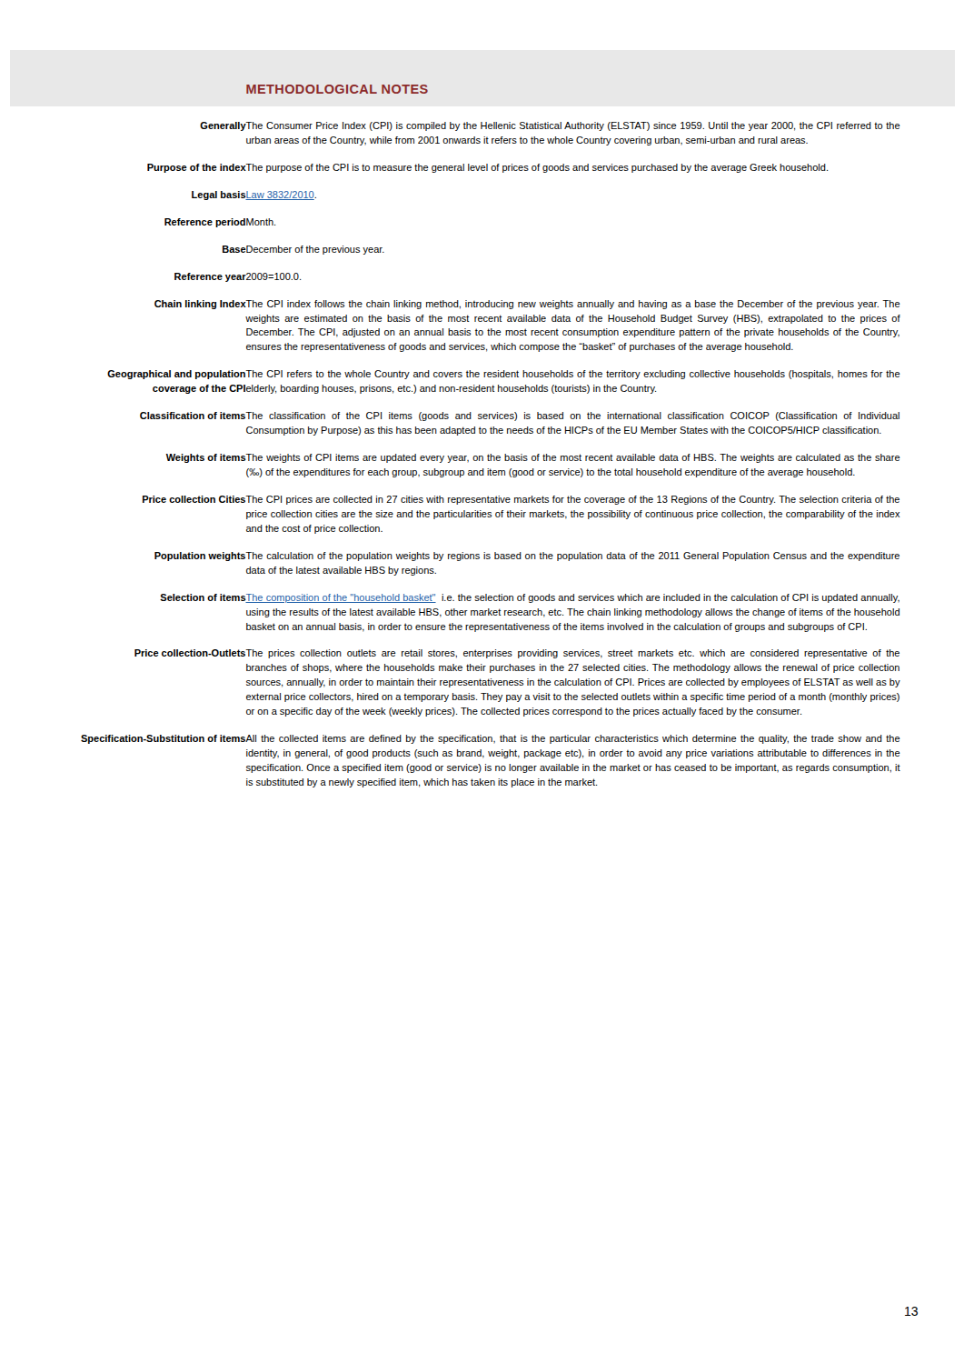METHODOLOGICAL NOTES
| Generally | The Consumer Price Index (CPI) is compiled by the Hellenic Statistical Authority (ELSTAT) since 1959. Until the year 2000, the CPI referred to the urban areas of the Country, while from 2001 onwards it refers to the whole Country covering urban, semi-urban and rural areas. |
| Purpose of the index | The purpose of the CPI is to measure the general level of prices of goods and services purchased by the average Greek household. |
| Legal basis | Law 3832/2010 . |
| Reference period | Month. |
| Base | December of the previous year. |
| Reference year | 2009=100.0. |
| Chain linking Index | The CPI index follows the chain linking method, introducing new weights annually and having as a base the December of the previous year. The weights are estimated on the basis of the most recent available data of the Household Budget Survey (HBS), extrapolated to the prices of December. The CPI, adjusted on an annual basis to the most recent consumption expenditure pattern of the private households of the Country, ensures the representativeness of goods and services, which compose the “basket” of purchases of the average household. |
| Geographical and population coverage of the CPI | The CPI refers to the whole Country and covers the resident households of the territory excluding collective households (hospitals, homes for the elderly, boarding houses, prisons, etc.) and non-resident households (tourists) in the Country. |
| Classification of items | The classification of the CPI items (goods and services) is based on the international classification COICOP (Classification of Individual Consumption by Purpose) as this has been adapted to the needs of the HICPs of the EU Member States with the COICOP5/HICP classification. |
| Weights of items | The weights of CPI items are updated every year, on the basis of the most recent available data of HBS. The weights are calculated as the share (‰) of the expenditures for each group, subgroup and item (good or service) to the total household expenditure of the average household. |
| Price collection Cities | The CPI prices are collected in 27 cities with representative markets for the coverage of the 13 Regions of the Country. The selection criteria of the price collection cities are the size and the particularities of their markets, the possibility of continuous price collection, the comparability of the index and the cost of price collection. |
| Population weights | The calculation of the population weights by regions is based on the population data of the 2011 General Population Census and the expenditure data of the latest available HBS by regions. |
| Selection of items | The composition of the "household basket" i.e. the selection of goods and services which are included in the calculation of CPI is updated annually, using the results of the latest available HBS, other market research, etc. The chain linking methodology allows the change of items of the household basket on an annual basis, in order to ensure the representativeness of the items involved in the calculation of groups and subgroups of CPI. |
| Price collection-Outlets | The prices collection outlets are retail stores, enterprises providing services, street markets etc. which are considered representative of the branches of shops, where the households make their purchases in the 27 selected cities. The methodology allows the renewal of price collection sources, annually, in order to maintain their representativeness in the calculation of CPI. Prices are collected by employees of ELSTAT as well as by external price collectors, hired on a temporary basis. They pay a visit to the selected outlets within a specific time period of a month (monthly prices) or on a specific day of the week (weekly prices). The collected prices correspond to the prices actually faced by the consumer. |
| Specification-Substitution of items | All the collected items are defined by the specification, that is the particular characteristics which determine the quality, the trade show and the identity, in general, of good products (such as brand, weight, package etc), in order to avoid any price variations attributable to differences in the specification. Once a specified item (good or service) is no longer available in the market or has ceased to be important, as regards consumption, it is substituted by a newly specified item, which has taken its place in the market. |
13